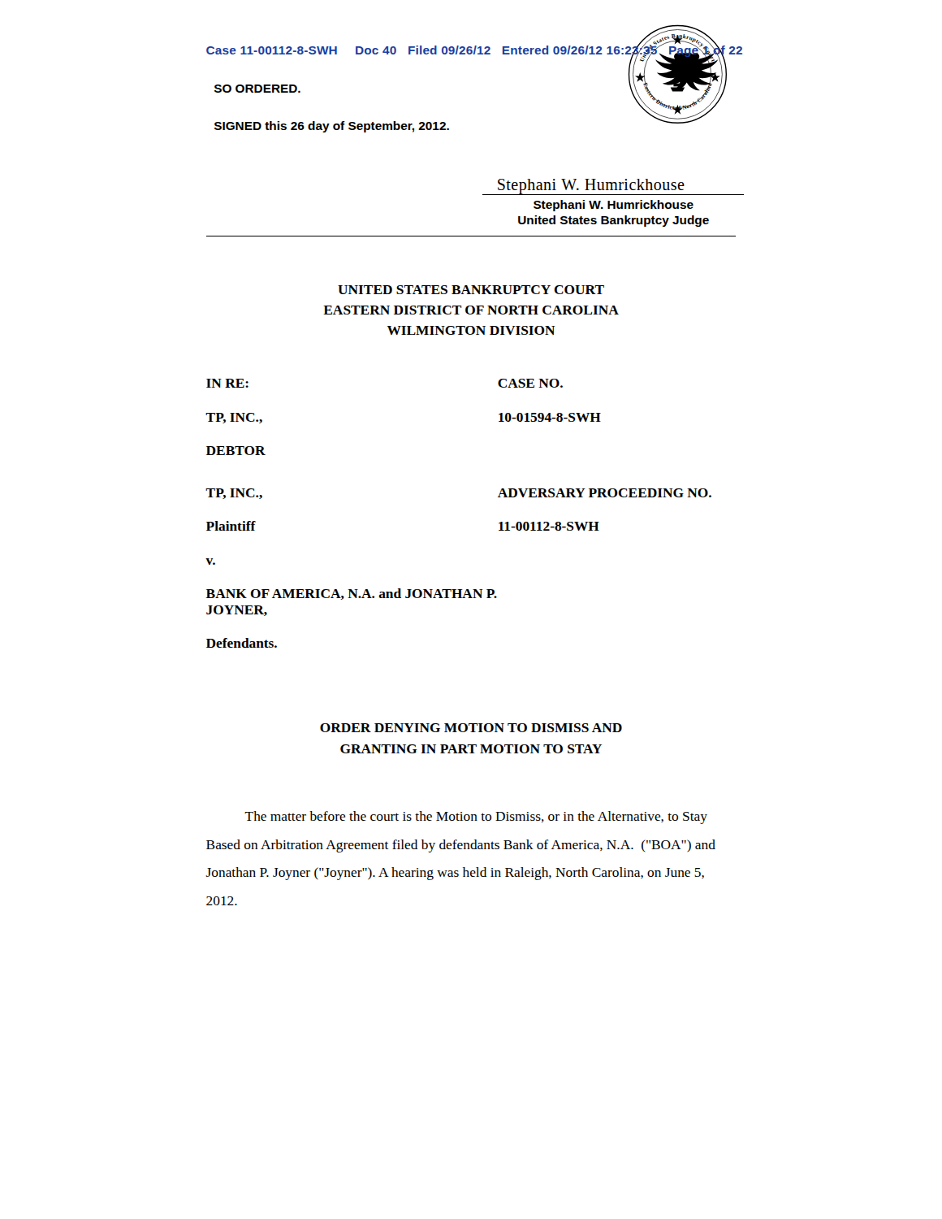United States Bankruptcy Court Eastern District of North Carolina
Case 11-00112-8-SWH Doc 40 Filed 09/26/12 Entered 09/26/12 16:23:35 Page 1 of 22
SO ORDERED.
SIGNED this 26 day of September, 2012.
Stephani W. Humrickhouse
Stephani W. Humrickhouse
United States Bankruptcy Judge
UNITED STATES BANKRUPTCY COURT
EASTERN DISTRICT OF NORTH CAROLINA
WILMINGTON DIVISION
| IN RE: | CASE NO. |
| TP, INC., | 10-01594-8-SWH |
| DEBTOR | |
| TP, INC., | ADVERSARY PROCEEDING NO. |
| Plaintiff | 11-00112-8-SWH |
| v. | |
| BANK OF AMERICA, N.A. and JONATHAN P. JOYNER, | |
| Defendants. | |
ORDER DENYING MOTION TO DISMISS AND
GRANTING IN PART MOTION TO STAY
The matter before the court is the Motion to Dismiss, or in the Alternative, to Stay Based on Arbitration Agreement filed by defendants Bank of America, N.A. ("BOA") and Jonathan P. Joyner ("Joyner"). A hearing was held in Raleigh, North Carolina, on June 5, 2012.